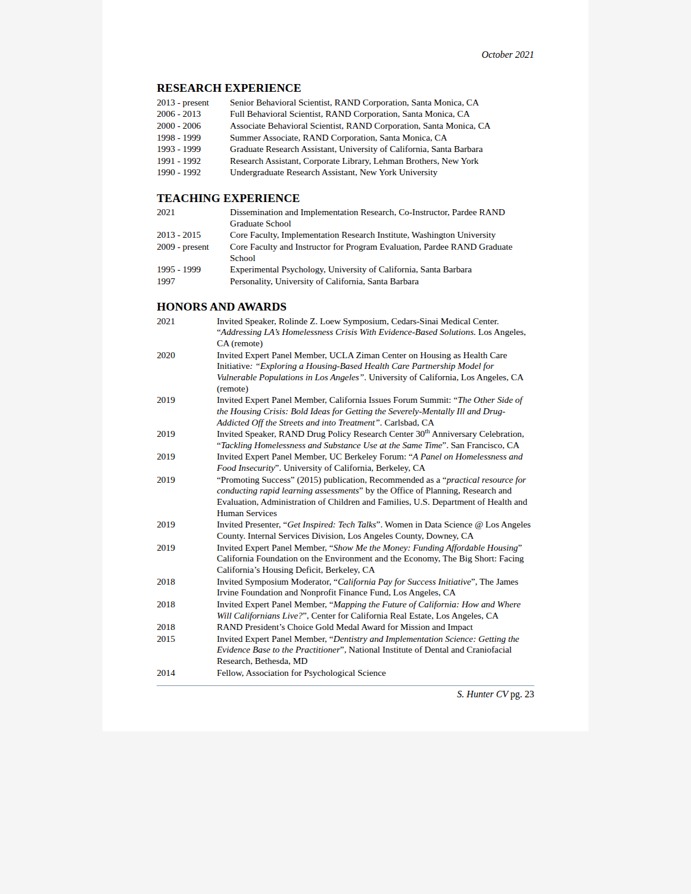October 2021
Research Experience
| 2013 - present | Senior Behavioral Scientist, RAND Corporation, Santa Monica, CA |
| 2006 - 2013 | Full Behavioral Scientist, RAND Corporation, Santa Monica, CA |
| 2000 - 2006 | Associate Behavioral Scientist, RAND Corporation, Santa Monica, CA |
| 1998 - 1999 | Summer Associate, RAND Corporation, Santa Monica, CA |
| 1993 - 1999 | Graduate Research Assistant, University of California, Santa Barbara |
| 1991 - 1992 | Research Assistant, Corporate Library, Lehman Brothers, New York |
| 1990 - 1992 | Undergraduate Research Assistant, New York University |
Teaching Experience
| 2021 | Dissemination and Implementation Research, Co-Instructor, Pardee RAND Graduate School |
| 2013 - 2015 | Core Faculty, Implementation Research Institute, Washington University |
| 2009 - present | Core Faculty and Instructor for Program Evaluation, Pardee RAND Graduate School |
| 1995 - 1999 | Experimental Psychology, University of California, Santa Barbara |
| 1997 | Personality, University of California, Santa Barbara |
Honors and Awards
| 2021 | Invited Speaker, Rolinde Z. Loew Symposium, Cedars-Sinai Medical Center. “ Addressing LA’s Homelessness Crisis With Evidence-Based Solutions. Los Angeles, CA (remote) |
| 2020 | Invited Expert Panel Member, UCLA Ziman Center on Housing as Health Care Initiative : “Exploring a Housing-Based Health Care Partnership Model for Vulnerable Populations in Los Angeles” . University of California, Los Angeles, CA (remote) |
| 2019 | Invited Expert Panel Member, California Issues Forum Summit: “ The Other Side of the Housing Crisis: Bold Ideas for Getting the Severely-Mentally Ill and Drug-Addicted Off the Streets and into Treatment”. Carlsbad, CA |
| 2019 | Invited Speaker, RAND Drug Policy Research Center 30 th Anniversary Celebration, “ Tackling Homelessness and Substance Use at the Same Time ”. San Francisco, CA |
| 2019 | Invited Expert Panel Member, UC Berkeley Forum: “ A Panel on Homelessness and Food Insecurity ”. University of California, Berkeley, CA |
| 2019 | “Promoting Success” (2015) publication, Recommended as a “ practical resource for conducting rapid learning assessments ” by the Office of Planning, Research and Evaluation, Administration of Children and Families, U.S. Department of Health and Human Services |
| 2019 | Invited Presenter, “ Get Inspired: Tech Talks ”. Women in Data Science @ Los Angeles County. Internal Services Division, Los Angeles County, Downey, CA |
| 2019 | Invited Expert Panel Member, “ Show Me the Money: Funding Affordable Housing ” California Foundation on the Environment and the Economy, The Big Short: Facing California’s Housing Deficit, Berkeley, CA |
| 2018 | Invited Symposium Moderator, “ California Pay for Success Initiative ”, The James Irvine Foundation and Nonprofit Finance Fund, Los Angeles, CA |
| 2018 | Invited Expert Panel Member, “ Mapping the Future of California: How and Where Will Californians Live? ”, Center for California Real Estate, Los Angeles, CA |
| 2018 | RAND President’s Choice Gold Medal Award for Mission and Impact |
| 2015 | Invited Expert Panel Member, “ Dentistry and Implementation Science: Getting the Evidence Base to the Practitioner ”, National Institute of Dental and Craniofacial Research, Bethesda, MD |
| 2014 | Fellow, Association for Psychological Science |
S. Hunter CV pg. 23